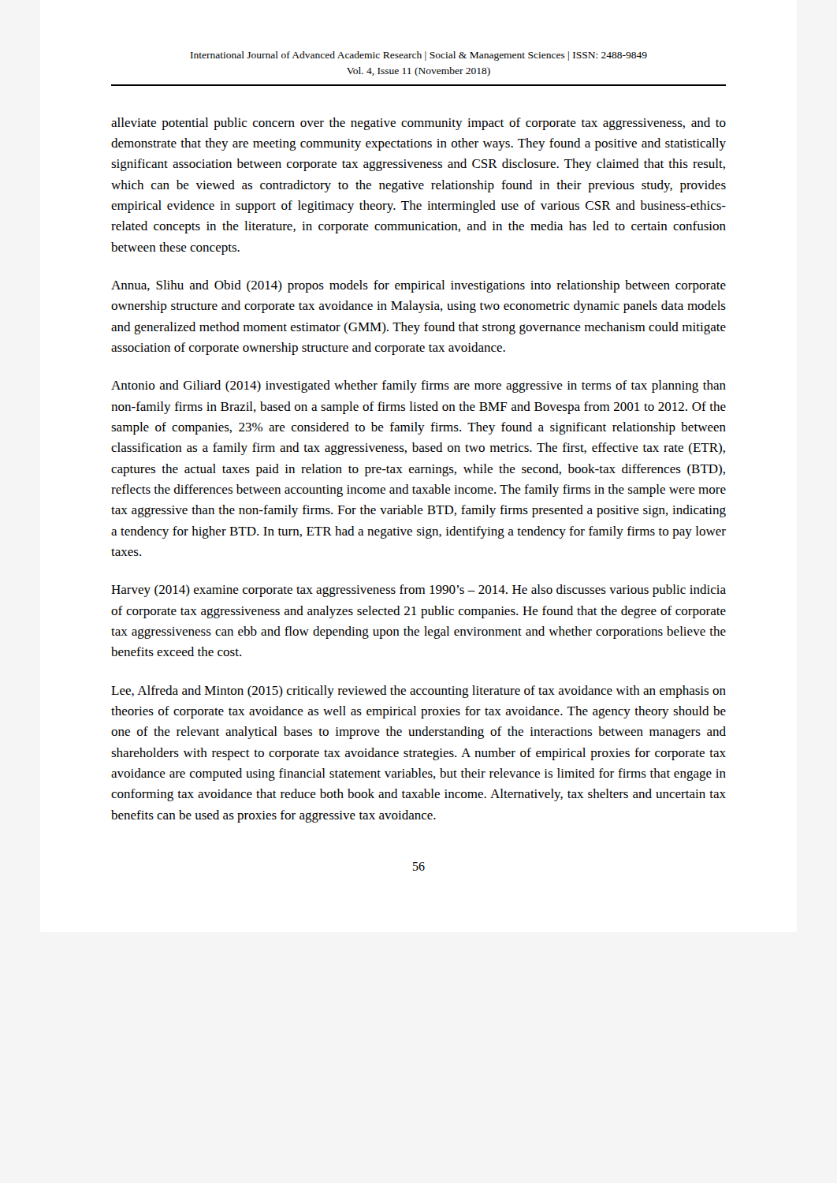International Journal of Advanced Academic Research | Social & Management Sciences | ISSN: 2488-9849 Vol. 4, Issue 11 (November 2018)
alleviate potential public concern over the negative community impact of corporate tax aggressiveness, and to demonstrate that they are meeting community expectations in other ways. They found a positive and statistically significant association between corporate tax aggressiveness and CSR disclosure. They claimed that this result, which can be viewed as contradictory to the negative relationship found in their previous study, provides empirical evidence in support of legitimacy theory. The intermingled use of various CSR and business-ethics-related concepts in the literature, in corporate communication, and in the media has led to certain confusion between these concepts.
Annua, Slihu and Obid (2014) propos models for empirical investigations into relationship between corporate ownership structure and corporate tax avoidance in Malaysia, using two econometric dynamic panels data models and generalized method moment estimator (GMM). They found that strong governance mechanism could mitigate association of corporate ownership structure and corporate tax avoidance.
Antonio and Giliard (2014) investigated whether family firms are more aggressive in terms of tax planning than non-family firms in Brazil, based on a sample of firms listed on the BMF and Bovespa from 2001 to 2012. Of the sample of companies, 23% are considered to be family firms. They found a significant relationship between classification as a family firm and tax aggressiveness, based on two metrics. The first, effective tax rate (ETR), captures the actual taxes paid in relation to pre-tax earnings, while the second, book-tax differences (BTD), reflects the differences between accounting income and taxable income. The family firms in the sample were more tax aggressive than the non-family firms. For the variable BTD, family firms presented a positive sign, indicating a tendency for higher BTD. In turn, ETR had a negative sign, identifying a tendency for family firms to pay lower taxes.
Harvey (2014) examine corporate tax aggressiveness from 1990’s – 2014. He also discusses various public indicia of corporate tax aggressiveness and analyzes selected 21 public companies. He found that the degree of corporate tax aggressiveness can ebb and flow depending upon the legal environment and whether corporations believe the benefits exceed the cost.
Lee, Alfreda and Minton (2015) critically reviewed the accounting literature of tax avoidance with an emphasis on theories of corporate tax avoidance as well as empirical proxies for tax avoidance. The agency theory should be one of the relevant analytical bases to improve the understanding of the interactions between managers and shareholders with respect to corporate tax avoidance strategies. A number of empirical proxies for corporate tax avoidance are computed using financial statement variables, but their relevance is limited for firms that engage in conforming tax avoidance that reduce both book and taxable income. Alternatively, tax shelters and uncertain tax benefits can be used as proxies for aggressive tax avoidance.
56